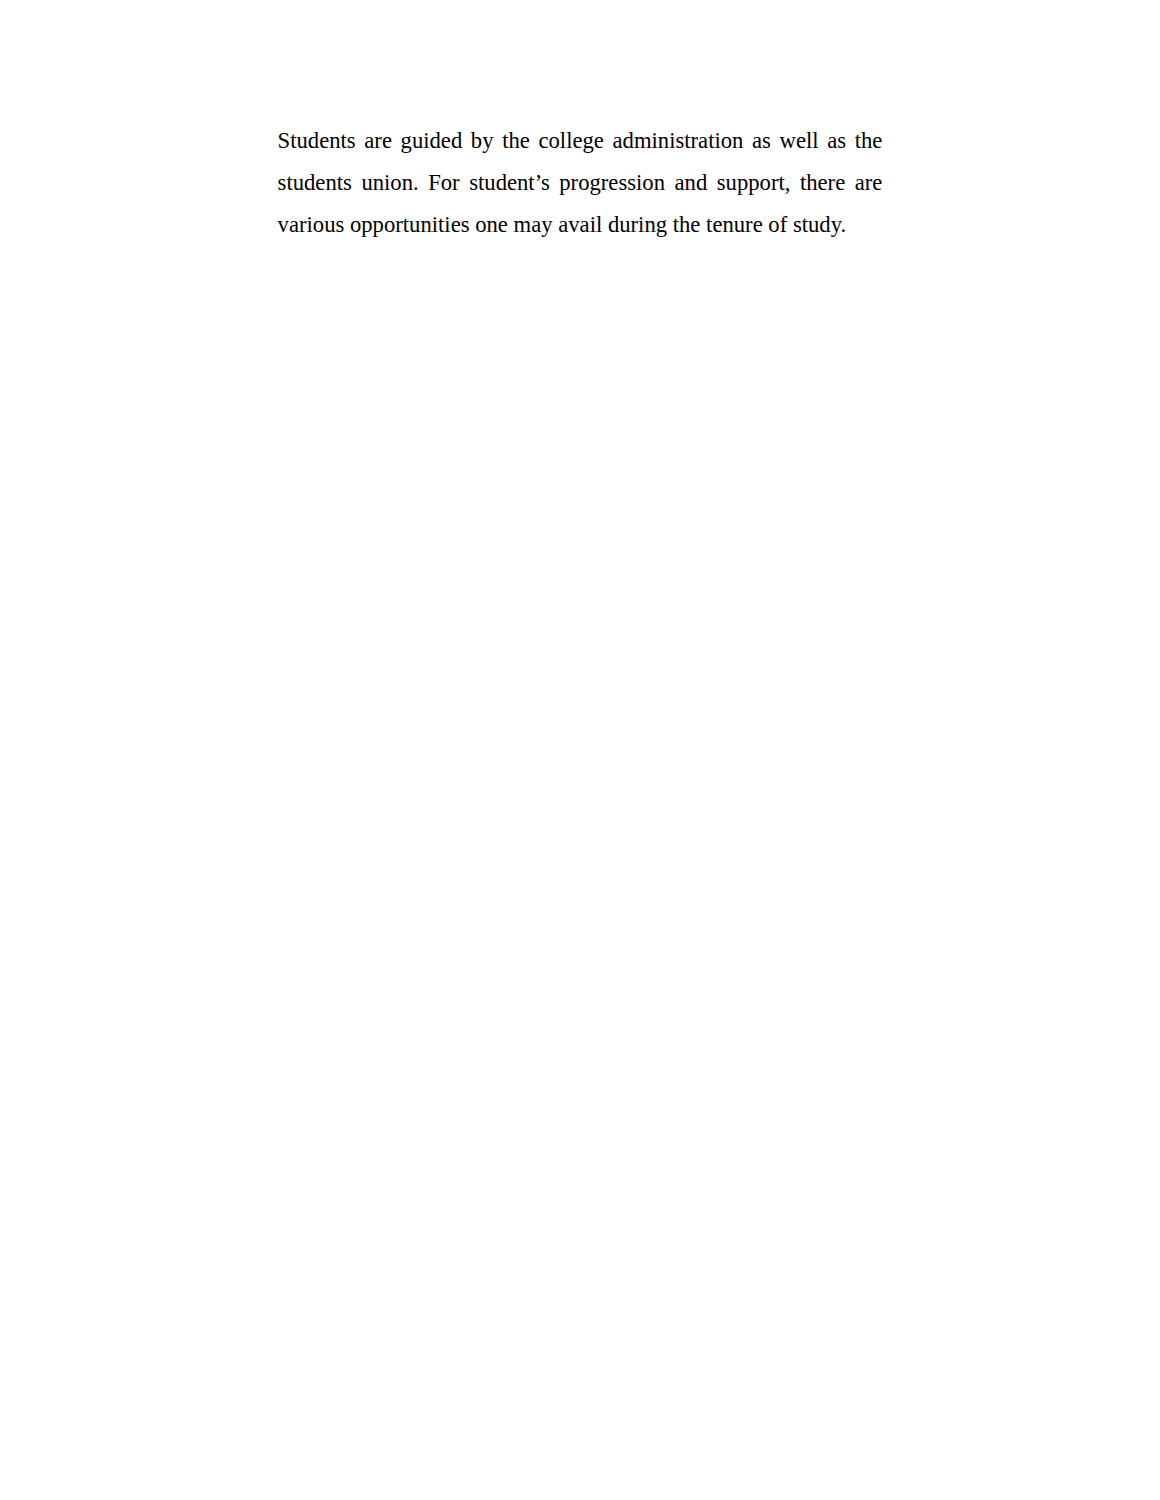Students are guided by the college administration as well as the students union. For student’s progression and support, there are various opportunities one may avail during the tenure of study.